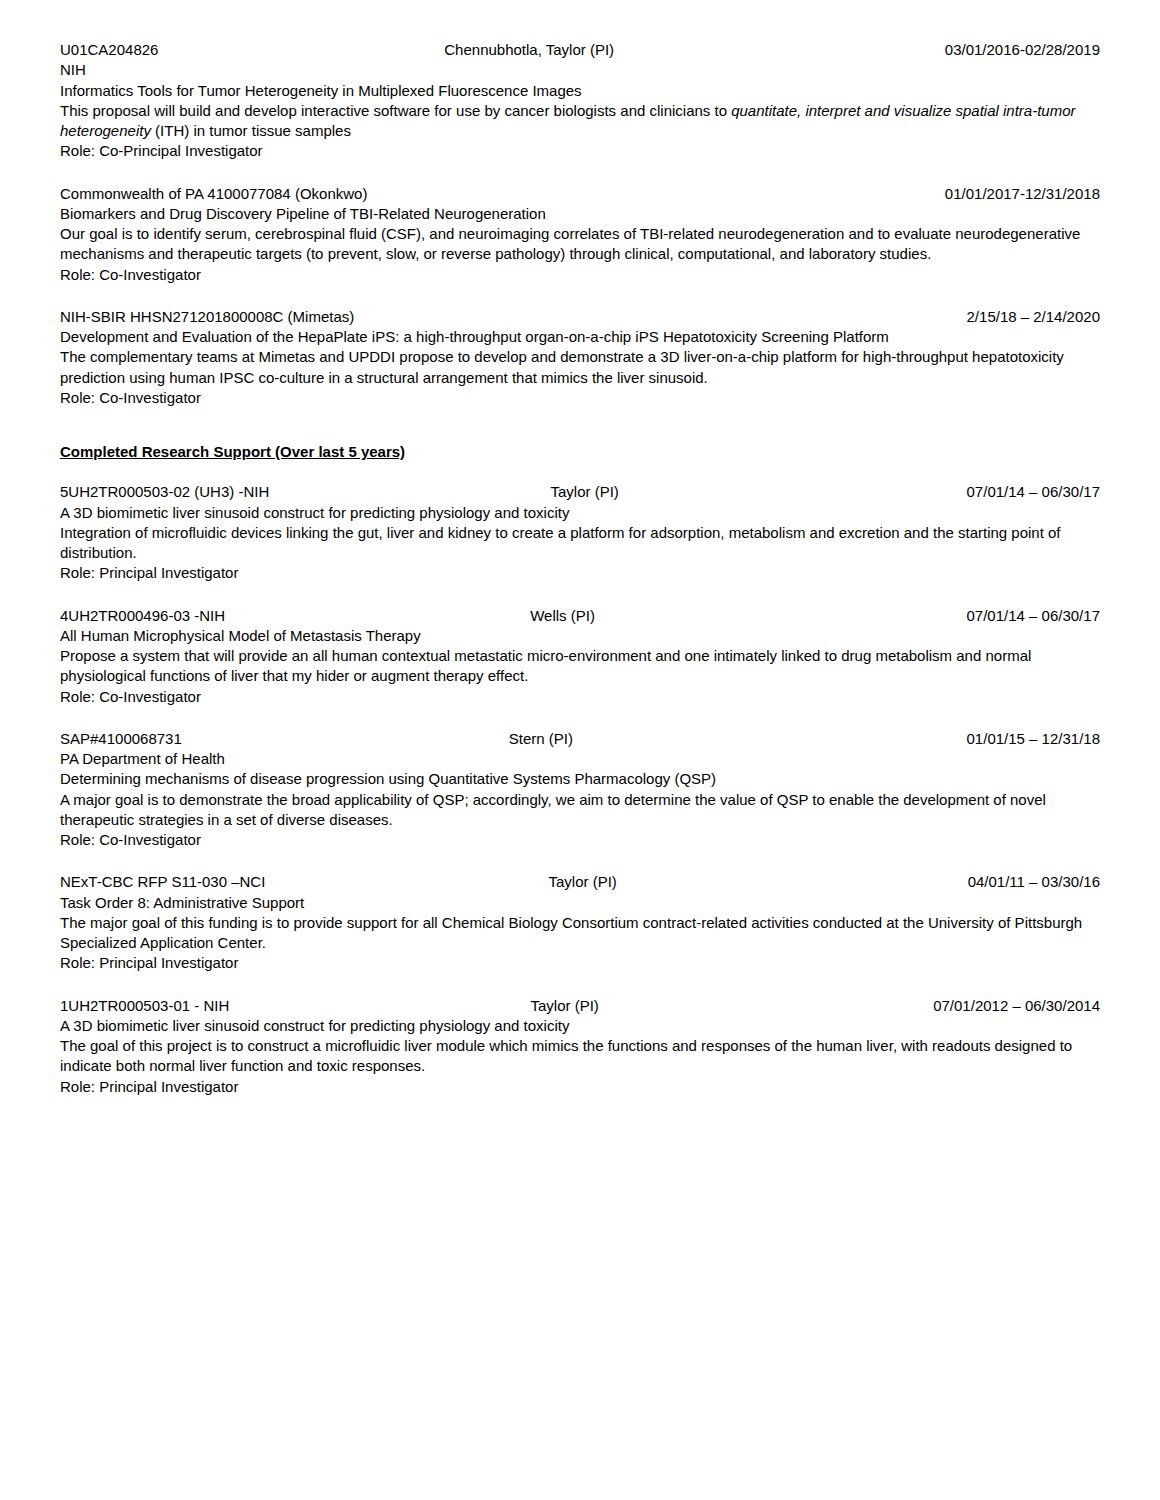U01CA204826 Chennubhotla, Taylor (PI) 03/01/2016-02/28/2019
NIH Informatics Tools for Tumor Heterogeneity in Multiplexed Fluorescence Images This proposal will build and develop interactive software for use by cancer biologists and clinicians to quantitate, interpret and visualize spatial intra-tumor heterogeneity (ITH) in tumor tissue samples Role: Co-Principal Investigator
Commonwealth of PA 4100077084 (Okonkwo) 01/01/2017-12/31/2018
Biomarkers and Drug Discovery Pipeline of TBI-Related Neurogeneration Our goal is to identify serum, cerebrospinal fluid (CSF), and neuroimaging correlates of TBI-related neurodegeneration and to evaluate neurodegenerative mechanisms and therapeutic targets (to prevent, slow, or reverse pathology) through clinical, computational, and laboratory studies. Role: Co-Investigator
NIH-SBIR HHSN271201800008C (Mimetas) 2/15/18 – 2/14/2020
Development and Evaluation of the HepaPlate iPS: a high-throughput organ-on-a-chip iPS Hepatotoxicity Screening Platform The complementary teams at Mimetas and UPDDI propose to develop and demonstrate a 3D liver-on-a-chip platform for high-throughput hepatotoxicity prediction using human IPSC co-culture in a structural arrangement that mimics the liver sinusoid. Role: Co-Investigator
Completed Research Support (Over last 5 years)
5UH2TR000503-02 (UH3) -NIH Taylor (PI) 07/01/14 – 06/30/17
A 3D biomimetic liver sinusoid construct for predicting physiology and toxicity Integration of microfluidic devices linking the gut, liver and kidney to create a platform for adsorption, metabolism and excretion and the starting point of distribution. Role: Principal Investigator
4UH2TR000496-03 -NIH Wells (PI) 07/01/14 – 06/30/17
All Human Microphysical Model of Metastasis Therapy Propose a system that will provide an all human contextual metastatic micro-environment and one intimately linked to drug metabolism and normal physiological functions of liver that my hider or augment therapy effect. Role: Co-Investigator
SAP#4100068731 Stern (PI) 01/01/15 – 12/31/18
PA Department of Health Determining mechanisms of disease progression using Quantitative Systems Pharmacology (QSP) A major goal is to demonstrate the broad applicability of QSP; accordingly, we aim to determine the value of QSP to enable the development of novel therapeutic strategies in a set of diverse diseases. Role: Co-Investigator
NExT-CBC RFP S11-030 –NCI Taylor (PI) 04/01/11 – 03/30/16
Task Order 8: Administrative Support The major goal of this funding is to provide support for all Chemical Biology Consortium contract-related activities conducted at the University of Pittsburgh Specialized Application Center. Role: Principal Investigator
1UH2TR000503-01 - NIH Taylor (PI) 07/01/2012 – 06/30/2014
A 3D biomimetic liver sinusoid construct for predicting physiology and toxicity The goal of this project is to construct a microfluidic liver module which mimics the functions and responses of the human liver, with readouts designed to indicate both normal liver function and toxic responses. Role: Principal Investigator